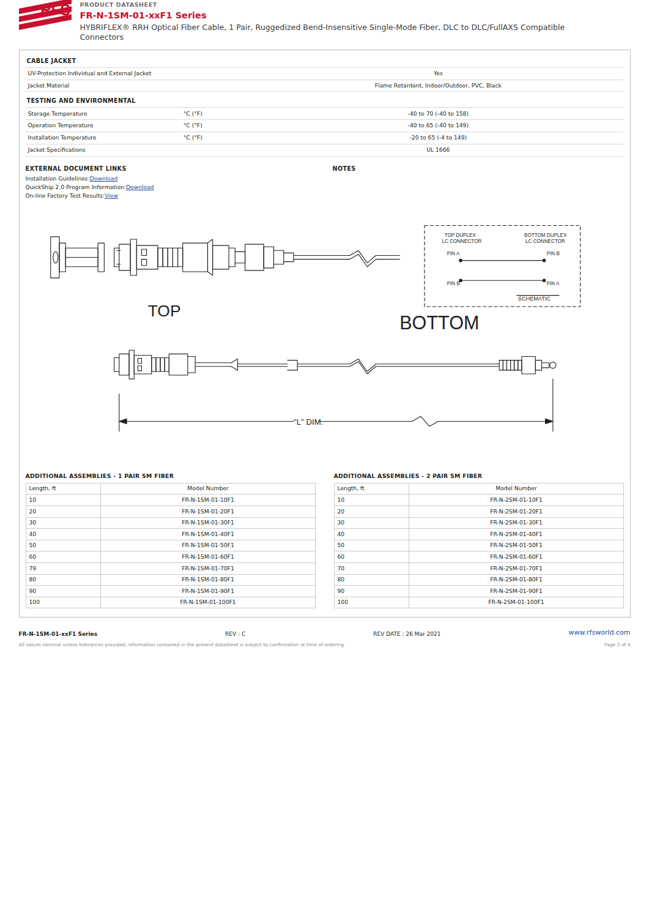RFS
PRODUCT DATASHEET
FR-N-1SM-01-xxF1 Series
HYBRIFLEX® RRH Optical Fiber Cable, 1 Pair, Ruggedized Bend-Insensitive Single-Mode Fiber, DLC to DLC/FullAXS Compatible Connectors
CABLE JACKET
| UV-Protection Individual and External Jacket | | Yes |
| Jacket Material | | Flame Retardant, Indoor/Outdoor, PVC, Black |
TESTING AND ENVIRONMENTAL
| Storage Temperature | °C (°F) | -40 to 70 (-40 to 158) |
| Operation Temperature | °C (°F) | -40 to 65 (-40 to 149) |
| Installation Temperature | °C (°F) | -20 to 65 (-4 to 149) |
| Jacket Specifications | | UL 1666 |
EXTERNAL DOCUMENT LINKS
Installation Guidelines:Download
QuickShip 2.0 Program Information:Download
On-line Factory Test Results:View
NOTES
TOP TOP DUPLEX LC CONNECTOR BOTTOM DUPLEX LC CONNECTOR PIN A PIN B PIN B PIN A SCHEMATIC BOTTOM "L" DIM.
ADDITIONAL ASSEMBLIES - 1 PAIR SM FIBER
| Length, ft | Model Number |
| --- | --- |
| 10 | FR-N-1SM-01-10F1 |
| 20 | FR-N-1SM-01-20F1 |
| 30 | FR-N-1SM-01-30F1 |
| 40 | FR-N-1SM-01-40F1 |
| 50 | FR-N-1SM-01-50F1 |
| 60 | FR-N-1SM-01-60F1 |
| 79 | FR-N-1SM-01-70F1 |
| 80 | FR-N-1SM-01-80F1 |
| 90 | FR-N-1SM-01-90F1 |
| 100 | FR-N-1SM-01-100F1 |
ADDITIONAL ASSEMBLIES - 2 PAIR SM FIBER
| Length, ft | Model Number |
| --- | --- |
| 10 | FR-N-2SM-01-10F1 |
| 20 | FR-N-2SM-01-20F1 |
| 30 | FR-N-2SM-01-30F1 |
| 40 | FR-N-2SM-01-40F1 |
| 50 | FR-N-2SM-01-50F1 |
| 60 | FR-N-2SM-01-60F1 |
| 70 | FR-N-2SM-01-70F1 |
| 80 | FR-N-2SM-01-80F1 |
| 90 | FR-N-2SM-01-90F1 |
| 100 | FR-N-2SM-01-100F1 |
FR-N-1SM-01-xxF1 Series
REV : C
REV DATE : 26 Mar 2021
www.rfsworld.com
All values nominal unless tolerances provided; information contained in the present datasheet is subject to confirmation at time of ordering
Page 2 of 4